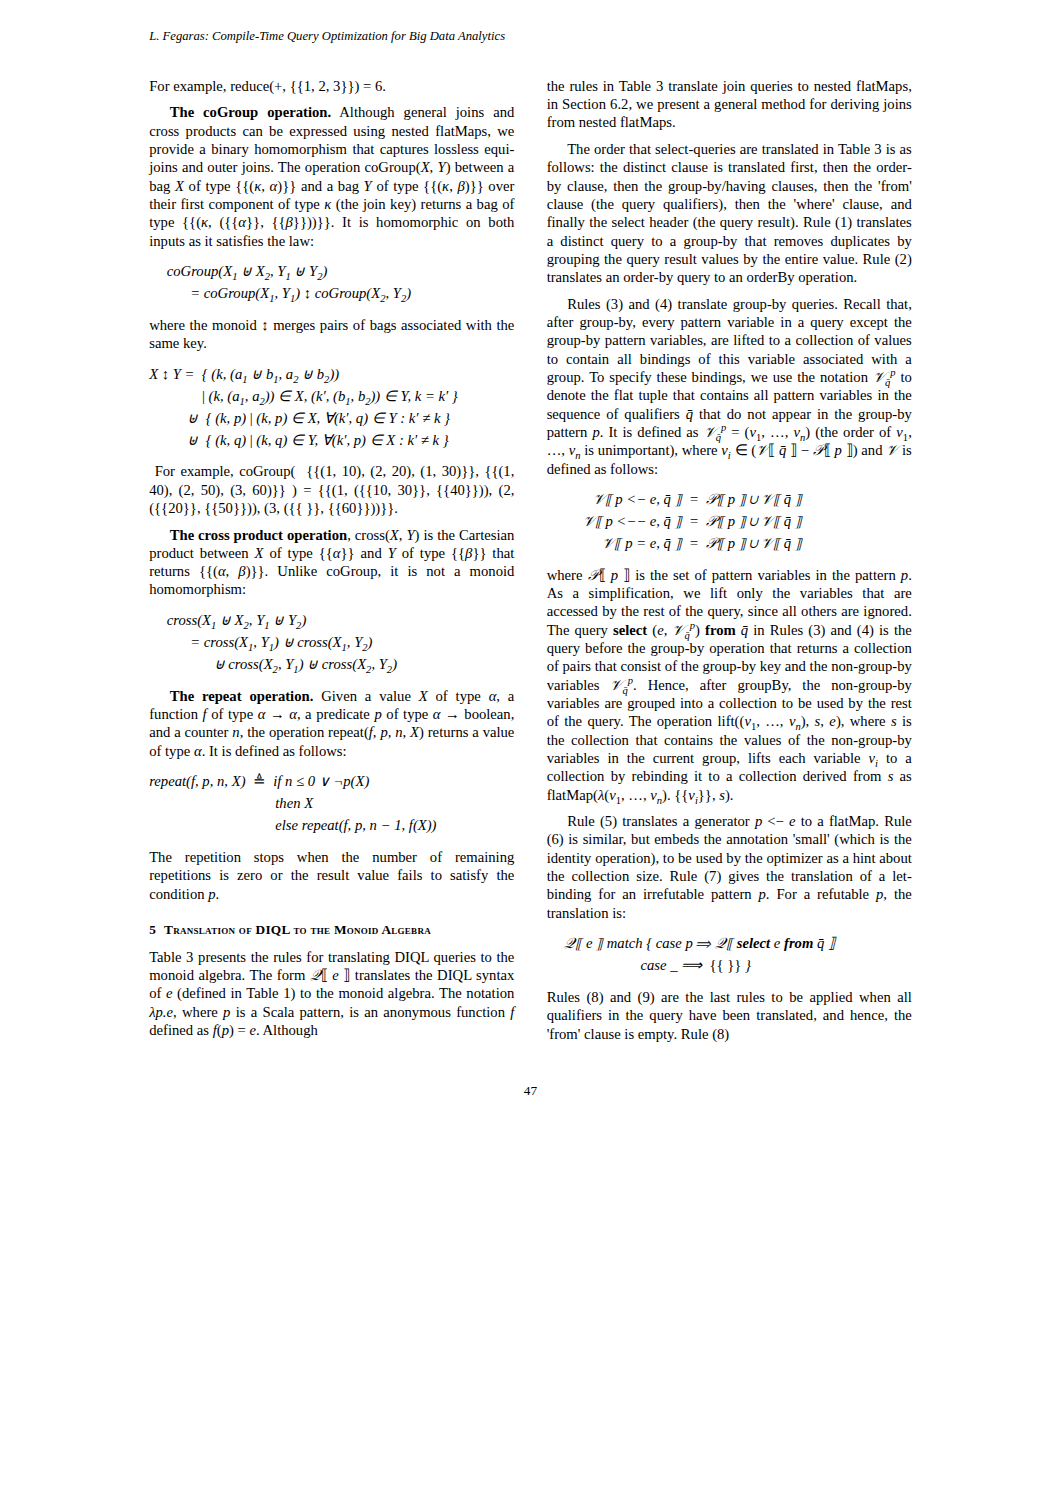L. Fegaras: Compile-Time Query Optimization for Big Data Analytics
For example, reduce(+, {{1, 2, 3}}) = 6.
The coGroup operation. Although general joins and cross products can be expressed using nested flatMaps, we provide a binary homomorphism that captures lossless equi-joins and outer joins. The operation coGroup(X, Y) between a bag X of type {{(κ, α)}} and a bag Y of type {{(κ, β)}} over their first component of type κ (the join key) returns a bag of type {{(κ, ({{α}}, {{β}}))}}. It is homomorphic on both inputs as it satisfies the law:
coGroup(X1 ⊎ X2, Y1 ⊎ Y2)
= coGroup(X1, Y1) ↕ coGroup(X2, Y2)
where the monoid ↕ merges pairs of bags associated with the same key.
X ↕ Y = { (k, (a1 ⊎ b1, a2 ⊎ b2))
| (k, (a1, a2)) ∈ X, (k′, (b1, b2)) ∈ Y, k = k′ }
⊎ { (k, p) | (k, p) ∈ X, ∀(k′, q) ∈ Y : k′ ≠ k }
⊎ { (k, q) | (k, q) ∈ Y, ∀(k′, p) ∈ X : k′ ≠ k }
For example, coGroup( {{(1, 10), (2, 20), (1, 30)}}, {{(1, 40), (2, 50), (3, 60)}} ) = {{(1, ({{10, 30}}, {{40}})), (2, ({{20}}, {{50}})), (3, ({{ }}, {{60}}))}}.
The cross product operation, cross(X, Y) is the Cartesian product between X of type {{α}} and Y of type {{β}} that returns {{(α, β)}}. Unlike coGroup, it is not a monoid homomorphism:
cross(X1 ⊎ X2, Y1 ⊎ Y2)
= cross(X1, Y1) ⊎ cross(X1, Y2)
⊎ cross(X2, Y1) ⊎ cross(X2, Y2)
The repeat operation. Given a value X of type α, a function f of type α → α, a predicate p of type α → boolean, and a counter n, the operation repeat(f, p, n, X) returns a value of type α. It is defined as follows:
repeat(f, p, n, X) ≜ if n ≤ 0 ∨ ¬p(X)
then X
else repeat(f, p, n − 1, f(X))
The repetition stops when the number of remaining repetitions is zero or the result value fails to satisfy the condition p.
5 Translation of DIQL to the Monoid Algebra
Table 3 presents the rules for translating DIQL queries to the monoid algebra. The form 𝒬⟦ e ⟧ translates the DIQL syntax of e (defined in Table 1) to the monoid algebra. The notation λp.e, where p is a Scala pattern, is an anonymous function f defined as f(p) = e. Although
the rules in Table 3 translate join queries to nested flatMaps, in Section 6.2, we present a general method for deriving joins from nested flatMaps.
The order that select-queries are translated in Table 3 is as follows: the distinct clause is translated first, then the order-by clause, then the group-by/having clauses, then the 'from' clause (the query qualifiers), then the 'where' clause, and finally the select header (the query result). Rule (1) translates a distinct query to a group-by that removes duplicates by grouping the query result values by the entire value. Rule (2) translates an order-by query to an orderBy operation.
Rules (3) and (4) translate group-by queries. Recall that, after group-by, every pattern variable in a query except the group-by pattern variables, are lifted to a collection of values to contain all bindings of this variable associated with a group. To specify these bindings, we use the notation 𝒱q̄p to denote the flat tuple that contains all pattern variables in the sequence of qualifiers q̄ that do not appear in the group-by pattern p. It is defined as 𝒱q̄p = (v1, …, vn) (the order of v1, …, vn is unimportant), where vi ∈ (𝒱⟦ q̄ ⟧ − 𝒫⟦ p ⟧) and 𝒱 is defined as follows:
𝒱⟦ p <− e, q̄ ⟧ = 𝒫⟦ p ⟧ ∪ 𝒱⟦ q̄ ⟧
𝒱⟦ p <−− e, q̄ ⟧ = 𝒫⟦ p ⟧ ∪ 𝒱⟦ q̄ ⟧
𝒱⟦ p = e, q̄ ⟧ = 𝒫⟦ p ⟧ ∪ 𝒱⟦ q̄ ⟧
where 𝒫⟦ p ⟧ is the set of pattern variables in the pattern p. As a simplification, we lift only the variables that are accessed by the rest of the query, since all others are ignored. The query select (e, 𝒱q̄p) from q̄ in Rules (3) and (4) is the query before the group-by operation that returns a collection of pairs that consist of the group-by key and the non-group-by variables 𝒱q̄p. Hence, after groupBy, the non-group-by variables are grouped into a collection to be used by the rest of the query. The operation lift((v1, …, vn), s, e), where s is the collection that contains the values of the non-group-by variables in the current group, lifts each variable vi to a collection by rebinding it to a collection derived from s as flatMap(λ(v1, …, vn). {{vi}}, s).
Rule (5) translates a generator p <− e to a flatMap. Rule (6) is similar, but embeds the annotation 'small' (which is the identity operation), to be used by the optimizer as a hint about the collection size. Rule (7) gives the translation of a let-binding for an irrefutable pattern p. For a refutable p, the translation is:
𝒬⟦ e ⟧ match { case p ⟹ 𝒬⟦ select e from q̄ ⟧
case _ ⟹ {{ }} }
Rules (8) and (9) are the last rules to be applied when all qualifiers in the query have been translated, and hence, the 'from' clause is empty. Rule (8)
47